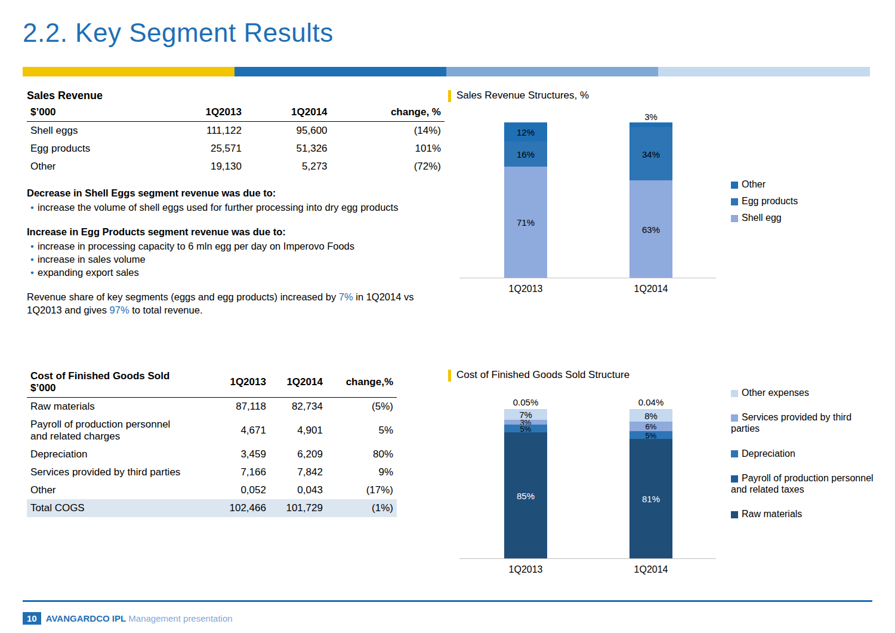2.2. Key Segment Results
Sales Revenue
| $’000 | 1Q2013 | 1Q2014 | change, % |
| --- | --- | --- | --- |
| Shell eggs | 111,122 | 95,600 | (14%) |
| Egg products | 25,571 | 51,326 | 101% |
| Other | 19,130 | 5,273 | (72%) |
Decrease in Shell Eggs segment revenue was due to:
increase the volume of shell eggs used for further processing into dry egg products
Increase in Egg Products segment revenue was due to:
increase in processing capacity to 6 mln egg per day on Imperovo Foods
increase in sales volume
expanding export sales
Revenue share of key segments (eggs and egg products) increased by 7% in 1Q2014 vs 1Q2013 and gives 97% to total revenue.
| Cost of Finished Goods Sold $’000 | 1Q2013 | 1Q2014 | change,% |
| --- | --- | --- | --- |
| Raw materials | 87,118 | 82,734 | (5%) |
| Payroll of production personnel and related charges | 4,671 | 4,901 | 5% |
| Depreciation | 3,459 | 6,209 | 80% |
| Services provided by third parties | 7,166 | 7,842 | 9% |
| Other | 0,052 | 0,043 | (17%) |
| Total COGS | 102,466 | 101,729 | (1%) |
Sales Revenue Structures, %
12%
16%
71%
1Q2013
34%
63%
3%
1Q2014
Other
Egg products
Shell egg
Cost of Finished Goods Sold Structure
7%
3%
5%
85%
0.05%
1Q2013
8%
6%
5%
81%
0.04%
1Q2014
Other expenses
Services provided by third parties
Depreciation
Payroll of production personnel and related taxes
Raw materials
10 AVANGARDCO IPL Management presentation